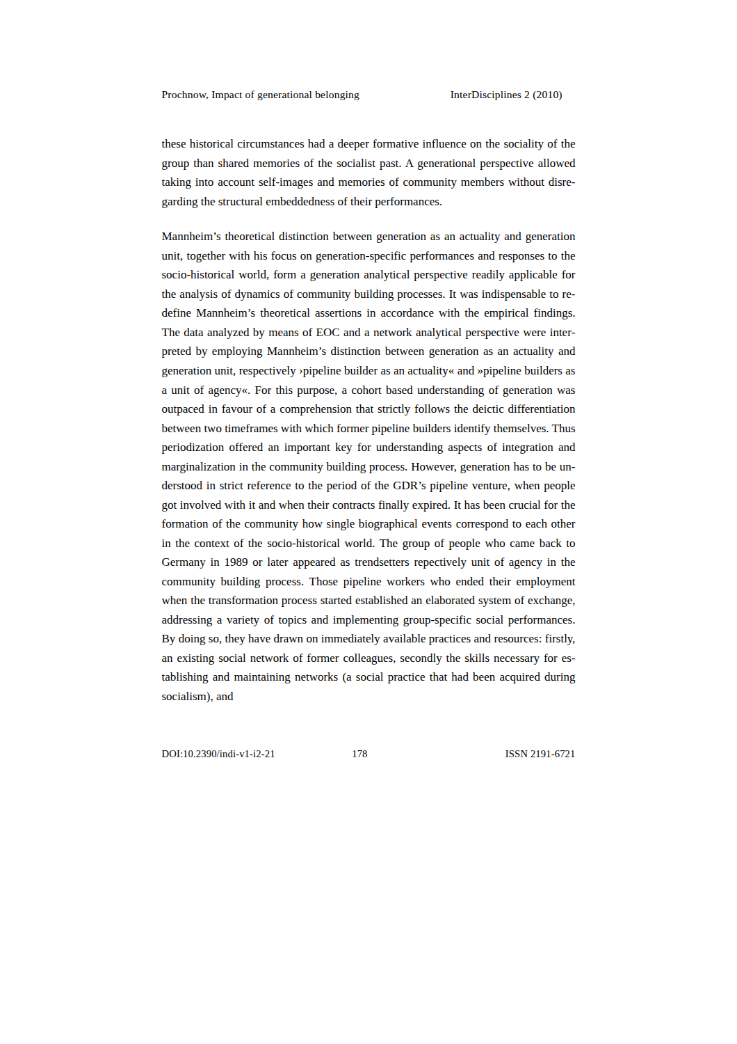Prochnow, Impact of generational belonging InterDisciplines 2 (2010)
these historical circumstances had a deeper formative influence on the sociality of the group than shared memories of the socialist past. A generational perspective allowed taking into account self-images and memories of community members without disregarding the structural embeddedness of their performances.
Mannheim’s theoretical distinction between generation as an actuality and generation unit, together with his focus on generation-specific performances and responses to the socio-historical world, form a generation analytical perspective readily applicable for the analysis of dynamics of community building processes. It was indispensable to redefine Mannheim’s theoretical assertions in accordance with the empirical findings. The data analyzed by means of EOC and a network analytical perspective were interpreted by employing Mannheim’s distinction between generation as an actuality and generation unit, respectively ›pipeline builder as an actuality« and »pipeline builders as a unit of agency«. For this purpose, a cohort based understanding of generation was outpaced in favour of a comprehension that strictly follows the deictic differentiation between two timeframes with which former pipeline builders identify themselves. Thus periodization offered an important key for understanding aspects of integration and marginalization in the community building process. However, generation has to be understood in strict reference to the period of the GDR’s pipeline venture, when people got involved with it and when their contracts finally expired. It has been crucial for the formation of the community how single biographical events correspond to each other in the context of the socio-historical world. The group of people who came back to Germany in 1989 or later appeared as trendsetters repectively unit of agency in the community building process. Those pipeline workers who ended their employment when the transformation process started established an elaborated system of exchange, addressing a variety of topics and implementing group-specific social performances. By doing so, they have drawn on immediately available practices and resources: firstly, an existing social network of former colleagues, secondly the skills necessary for establishing and maintaining networks (a social practice that had been acquired during socialism), and
DOI:10.2390/indi-v1-i2-21 178 ISSN 2191-6721